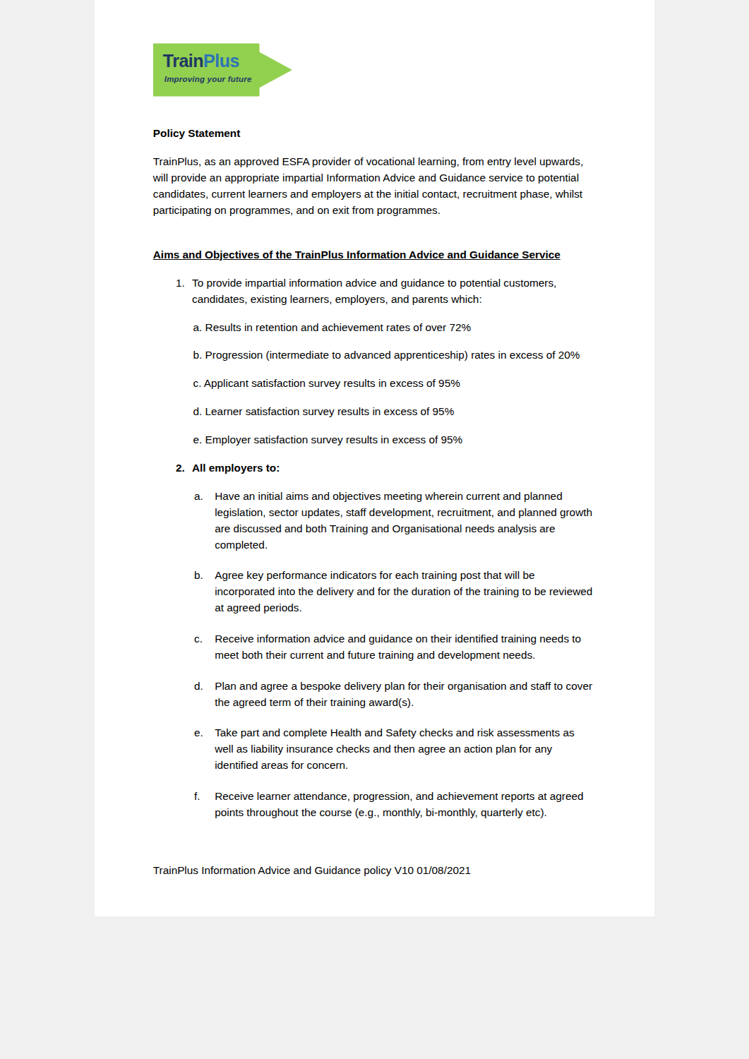Train Plus
Improving your future
Policy Statement
TrainPlus, as an approved ESFA provider of vocational learning, from entry level upwards, will provide an appropriate impartial Information Advice and Guidance service to potential candidates, current learners and employers at the initial contact, recruitment phase, whilst participating on programmes, and on exit from programmes.
Aims and Objectives of the TrainPlus Information Advice and Guidance Service
To provide impartial information advice and guidance to potential customers, candidates, existing learners, employers, and parents which:
a. Results in retention and achievement rates of over 72%
b. Progression (intermediate to advanced apprenticeship) rates in excess of 20%
c. Applicant satisfaction survey results in excess of 95%
d. Learner satisfaction survey results in excess of 95%
e. Employer satisfaction survey results in excess of 95%
All employers to:
Have an initial aims and objectives meeting wherein current and planned legislation, sector updates, staff development, recruitment, and planned growth are discussed and both Training and Organisational needs analysis are completed.
Agree key performance indicators for each training post that will be incorporated into the delivery and for the duration of the training to be reviewed at agreed periods.
Receive information advice and guidance on their identified training needs to meet both their current and future training and development needs.
Plan and agree a bespoke delivery plan for their organisation and staff to cover the agreed term of their training award(s).
Take part and complete Health and Safety checks and risk assessments as well as liability insurance checks and then agree an action plan for any identified areas for concern.
Receive learner attendance, progression, and achievement reports at agreed points throughout the course (e.g., monthly, bi-monthly, quarterly etc).
TrainPlus Information Advice and Guidance policy V10 01/08/2021